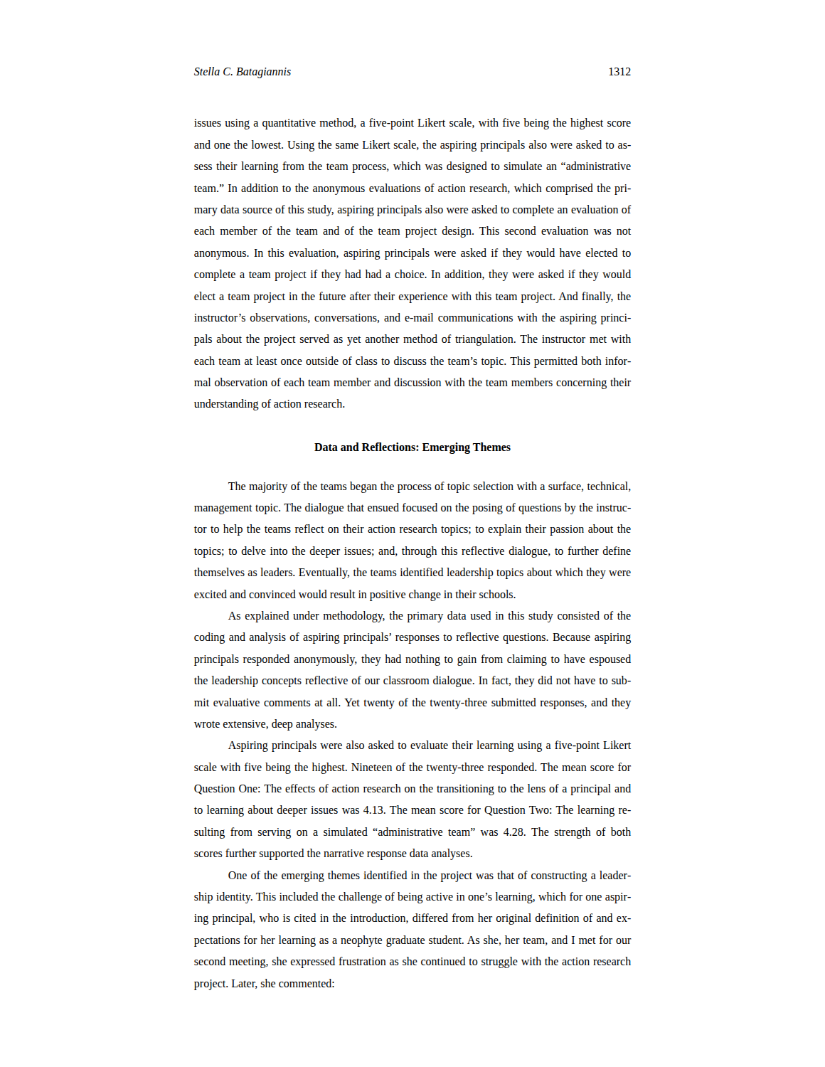Stella C. Batagiannis 1312
issues using a quantitative method, a five-point Likert scale, with five being the highest score and one the lowest. Using the same Likert scale, the aspiring principals also were asked to assess their learning from the team process, which was designed to simulate an “administrative team.” In addition to the anonymous evaluations of action research, which comprised the primary data source of this study, aspiring principals also were asked to complete an evaluation of each member of the team and of the team project design. This second evaluation was not anonymous. In this evaluation, aspiring principals were asked if they would have elected to complete a team project if they had had a choice. In addition, they were asked if they would elect a team project in the future after their experience with this team project. And finally, the instructor’s observations, conversations, and e-mail communications with the aspiring principals about the project served as yet another method of triangulation. The instructor met with each team at least once outside of class to discuss the team’s topic. This permitted both informal observation of each team member and discussion with the team members concerning their understanding of action research.
Data and Reflections: Emerging Themes
The majority of the teams began the process of topic selection with a surface, technical, management topic. The dialogue that ensued focused on the posing of questions by the instructor to help the teams reflect on their action research topics; to explain their passion about the topics; to delve into the deeper issues; and, through this reflective dialogue, to further define themselves as leaders. Eventually, the teams identified leadership topics about which they were excited and convinced would result in positive change in their schools.
As explained under methodology, the primary data used in this study consisted of the coding and analysis of aspiring principals’ responses to reflective questions. Because aspiring principals responded anonymously, they had nothing to gain from claiming to have espoused the leadership concepts reflective of our classroom dialogue. In fact, they did not have to submit evaluative comments at all. Yet twenty of the twenty-three submitted responses, and they wrote extensive, deep analyses.
Aspiring principals were also asked to evaluate their learning using a five-point Likert scale with five being the highest. Nineteen of the twenty-three responded. The mean score for Question One: The effects of action research on the transitioning to the lens of a principal and to learning about deeper issues was 4.13. The mean score for Question Two: The learning resulting from serving on a simulated “administrative team” was 4.28. The strength of both scores further supported the narrative response data analyses.
One of the emerging themes identified in the project was that of constructing a leadership identity. This included the challenge of being active in one’s learning, which for one aspiring principal, who is cited in the introduction, differed from her original definition of and expectations for her learning as a neophyte graduate student. As she, her team, and I met for our second meeting, she expressed frustration as she continued to struggle with the action research project. Later, she commented: